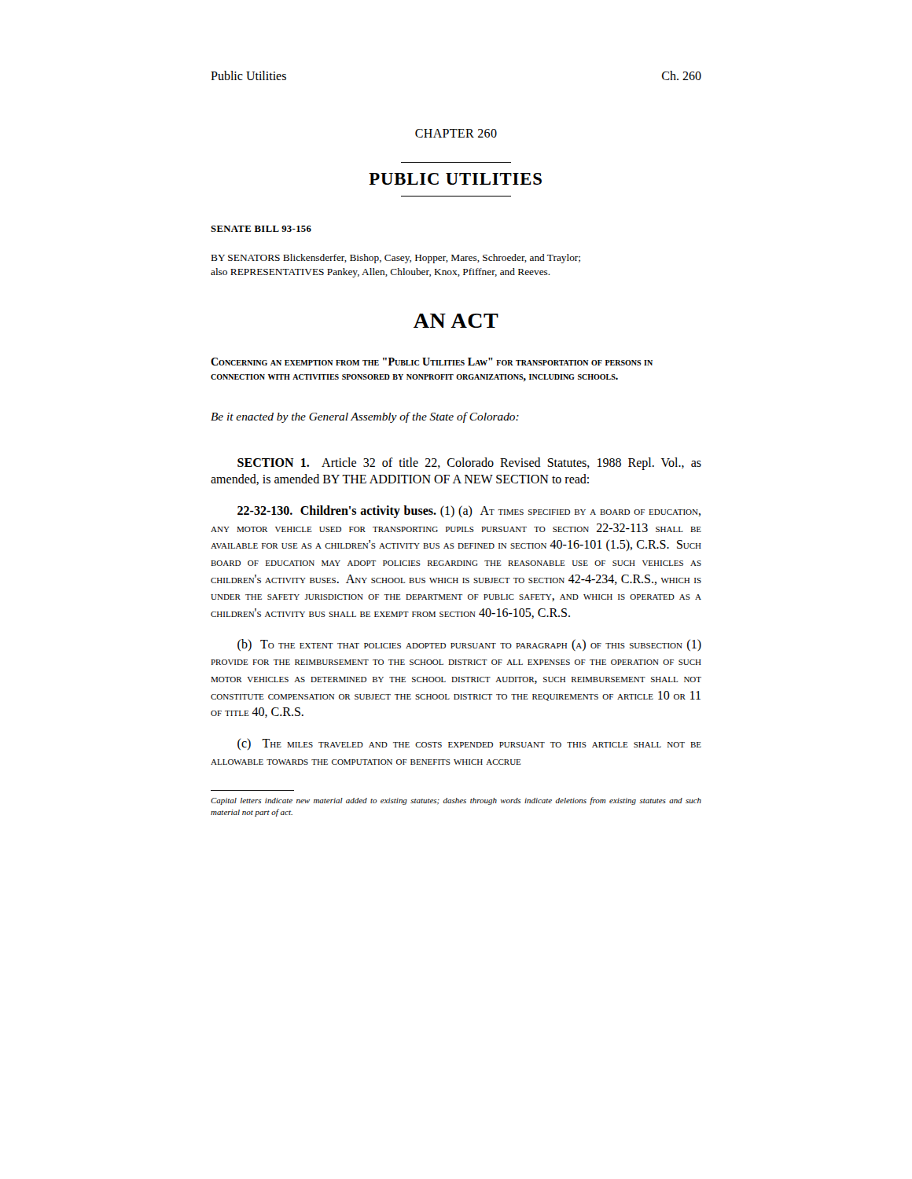Public Utilities Ch. 260
CHAPTER 260
PUBLIC UTILITIES
SENATE BILL 93-156
BY SENATORS Blickensderfer, Bishop, Casey, Hopper, Mares, Schroeder, and Traylor;
also REPRESENTATIVES Pankey, Allen, Chlouber, Knox, Pfiffner, and Reeves.
AN ACT
Concerning an exemption from the "Public Utilities Law" for transportation of persons in connection with activities sponsored by nonprofit organizations, including schools.
Be it enacted by the General Assembly of the State of Colorado:
SECTION 1. Article 32 of title 22, Colorado Revised Statutes, 1988 Repl. Vol., as amended, is amended BY THE ADDITION OF A NEW SECTION to read:
22-32-130. Children's activity buses. (1) (a) At times specified by a board of education, any motor vehicle used for transporting pupils pursuant to section 22-32-113 shall be available for use as a children's activity bus as defined in section 40-16-101 (1.5), C.R.S. Such board of education may adopt policies regarding the reasonable use of such vehicles as children's activity buses. Any school bus which is subject to section 42-4-234, C.R.S., which is under the safety jurisdiction of the department of public safety, and which is operated as a children's activity bus shall be exempt from section 40-16-105, C.R.S.
(b) To the extent that policies adopted pursuant to paragraph (a) of this subsection (1) provide for the reimbursement to the school district of all expenses of the operation of such motor vehicles as determined by the school district auditor, such reimbursement shall not constitute compensation or subject the school district to the requirements of article 10 or 11 of title 40, C.R.S.
(c) The miles traveled and the costs expended pursuant to this article shall not be allowable towards the computation of benefits which accrue
Capital letters indicate new material added to existing statutes; dashes through words indicate deletions from existing statutes and such material not part of act.